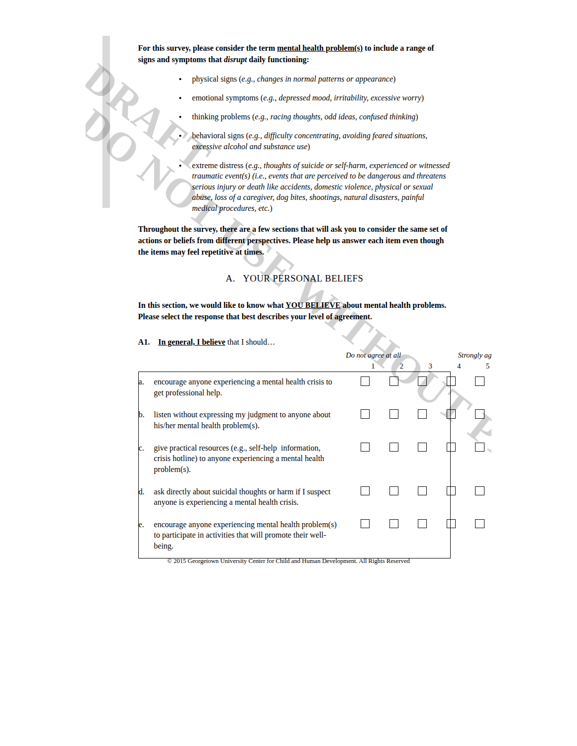DRAFT
DO NOT USE WITHOUT PERMISSION
For this survey, please consider the term mental health problem(s) to include a range of signs and symptoms that disrupt daily functioning:
physical signs (e.g., changes in normal patterns or appearance)
emotional symptoms (e.g., depressed mood, irritability, excessive worry)
thinking problems (e.g., racing thoughts, odd ideas, confused thinking)
behavioral signs (e.g., difficulty concentrating, avoiding feared situations, excessive alcohol and substance use)
extreme distress (e.g., thoughts of suicide or self-harm, experienced or witnessed traumatic event(s) (i.e., events that are perceived to be dangerous and threatens serious injury or death like accidents, domestic violence, physical or sexual abuse, loss of a caregiver, dog bites, shootings, natural disasters, painful medical procedures, etc.)
Throughout the survey, there are a few sections that will ask you to consider the same set of actions or beliefs from different perspectives. Please help us answer each item even though the items may feel repetitive at times.
A. YOUR PERSONAL BELIEFS
In this section, we would like to know what YOU BELIEVE about mental health problems. Please select the response that best describes your level of agreement.
A1. In general, I believe that I should…
Do not agree at all Strongly agree
1 2 3 4 5
| a. | encourage anyone experiencing a mental health crisis to get professional help. | |
| b. | listen without expressing my judgment to anyone about his/her mental health problem(s). | |
| c. | give practical resources (e.g., self-help information, crisis hotline) to anyone experiencing a mental health problem(s). | |
| d. | ask directly about suicidal thoughts or harm if I suspect anyone is experiencing a mental health crisis. | |
| e. | encourage anyone experiencing mental health problem(s) to participate in activities that will promote their well-being. | |
© 2015 Georgetown University Center for Child and Human Development. All Rights Reserved